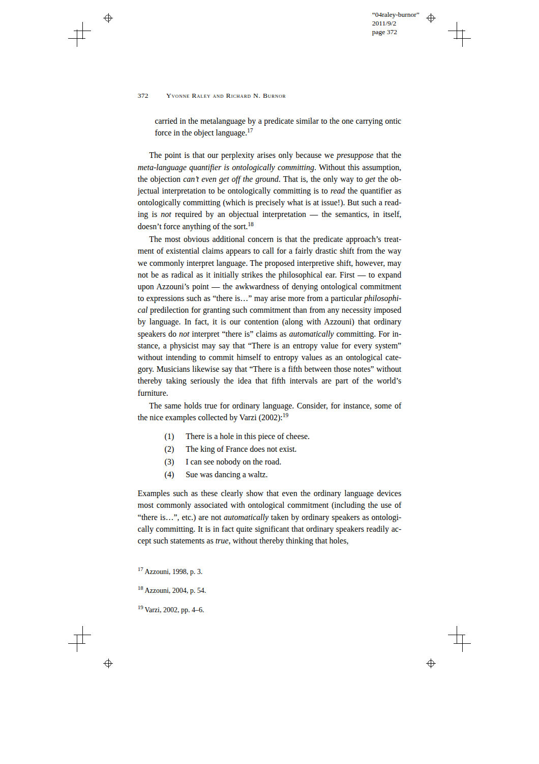“04raley-burnor”
2011/9/2
page 372
372 Yvonne Raley and Richard N. Burnor
carried in the metalanguage by a predicate similar to the one carrying ontic force in the object language.17
The point is that our perplexity arises only because we presuppose that the meta-language quantifier is ontologically committing. Without this assumption, the objection can’t even get off the ground. That is, the only way to get the objectual interpretation to be ontologically committing is to read the quantifier as ontologically committing (which is precisely what is at issue!). But such a reading is not required by an objectual interpretation — the semantics, in itself, doesn’t force anything of the sort.18
The most obvious additional concern is that the predicate approach’s treatment of existential claims appears to call for a fairly drastic shift from the way we commonly interpret language. The proposed interpretive shift, however, may not be as radical as it initially strikes the philosophical ear. First — to expand upon Azzouni’s point — the awkwardness of denying ontological commitment to expressions such as “there is…” may arise more from a particular philosophical predilection for granting such commitment than from any necessity imposed by language. In fact, it is our contention (along with Azzouni) that ordinary speakers do not interpret “there is” claims as automatically committing. For instance, a physicist may say that “There is an entropy value for every system” without intending to commit himself to entropy values as an ontological category. Musicians likewise say that “There is a fifth between those notes” without thereby taking seriously the idea that fifth intervals are part of the world’s furniture.
The same holds true for ordinary language. Consider, for instance, some of the nice examples collected by Varzi (2002):19
(1) There is a hole in this piece of cheese.
(2) The king of France does not exist.
(3) I can see nobody on the road.
(4) Sue was dancing a waltz.
Examples such as these clearly show that even the ordinary language devices most commonly associated with ontological commitment (including the use of “there is…”, etc.) are not automatically taken by ordinary speakers as ontologically committing. It is in fact quite significant that ordinary speakers readily accept such statements as true, without thereby thinking that holes,
17 Azzouni, 1998, p. 3.
18 Azzouni, 2004, p. 54.
19 Varzi, 2002, pp. 4–6.